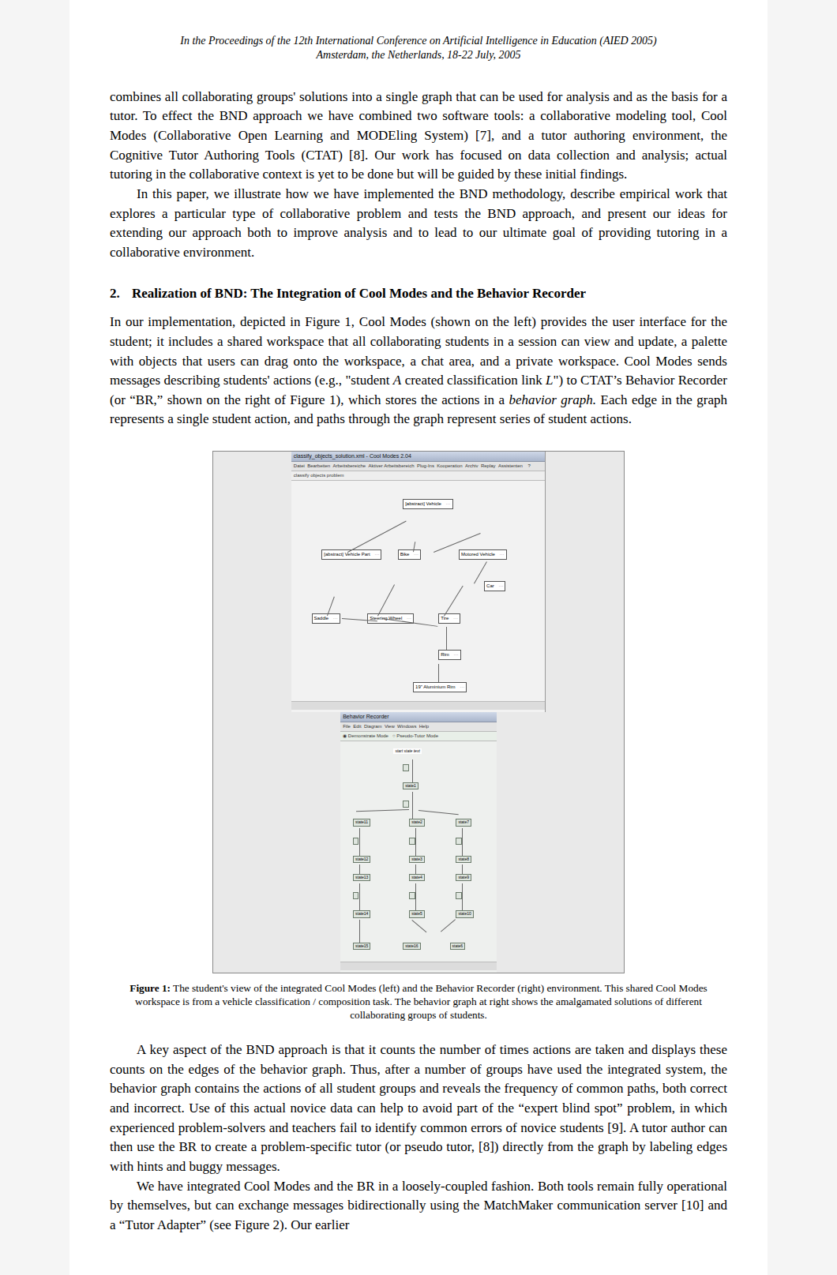In the Proceedings of the 12th International Conference on Artificial Intelligence in Education (AIED 2005)
Amsterdam, the Netherlands, 18-22 July, 2005
combines all collaborating groups' solutions into a single graph that can be used for analysis and as the basis for a tutor. To effect the BND approach we have combined two software tools: a collaborative modeling tool, Cool Modes (Collaborative Open Learning and MODEling System) [7], and a tutor authoring environment, the Cognitive Tutor Authoring Tools (CTAT) [8]. Our work has focused on data collection and analysis; actual tutoring in the collaborative context is yet to be done but will be guided by these initial findings.
In this paper, we illustrate how we have implemented the BND methodology, describe empirical work that explores a particular type of collaborative problem and tests the BND approach, and present our ideas for extending our approach both to improve analysis and to lead to our ultimate goal of providing tutoring in a collaborative environment.
2. Realization of BND: The Integration of Cool Modes and the Behavior Recorder
In our implementation, depicted in Figure 1, Cool Modes (shown on the left) provides the user interface for the student; it includes a shared workspace that all collaborating students in a session can view and update, a palette with objects that users can drag onto the workspace, a chat area, and a private workspace. Cool Modes sends messages describing students' actions (e.g., "student A created classification link L") to CTAT’s Behavior Recorder (or “BR,” shown on the right of Figure 1), which stores the actions in a behavior graph. Each edge in the graph represents a single student action, and paths through the graph represent series of student actions.
classify_objects_solution.xml - Cool Modes 2.04
Datei Bearbeiten Arbeitsbereiche Aktiver Arbeitsbereich Plug-Ins Kooperation Archiv Replay Assistenten ?
classify objects problem
[abstract] Vehicle ···
[abstract] Vehicle Part ···
Bike ···
Motored Vehicle ···
Car ···
Saddle ···
Steering Wheel ···
Tire ···
Rim ···
19" Aluminium Rim ···
Behavior Recorder
File Edit Diagram View Windows Help
◉ Demonstrate Mode ○ Pseudo-Tutor Mode
start state text
state1
state11
state2
state7
state12
state3
state8
state13
state4
state9
state14
state5
state10
state15
state16
state6
Figure 1: The student's view of the integrated Cool Modes (left) and the Behavior Recorder (right) environment. This shared Cool Modes workspace is from a vehicle classification / composition task. The behavior graph at right shows the amalgamated solutions of different collaborating groups of students.
A key aspect of the BND approach is that it counts the number of times actions are taken and displays these counts on the edges of the behavior graph. Thus, after a number of groups have used the integrated system, the behavior graph contains the actions of all student groups and reveals the frequency of common paths, both correct and incorrect. Use of this actual novice data can help to avoid part of the “expert blind spot” problem, in which experienced problem-solvers and teachers fail to identify common errors of novice students [9]. A tutor author can then use the BR to create a problem-specific tutor (or pseudo tutor, [8]) directly from the graph by labeling edges with hints and buggy messages.
We have integrated Cool Modes and the BR in a loosely-coupled fashion. Both tools remain fully operational by themselves, but can exchange messages bidirectionally using the MatchMaker communication server [10] and a “Tutor Adapter” (see Figure 2). Our earlier